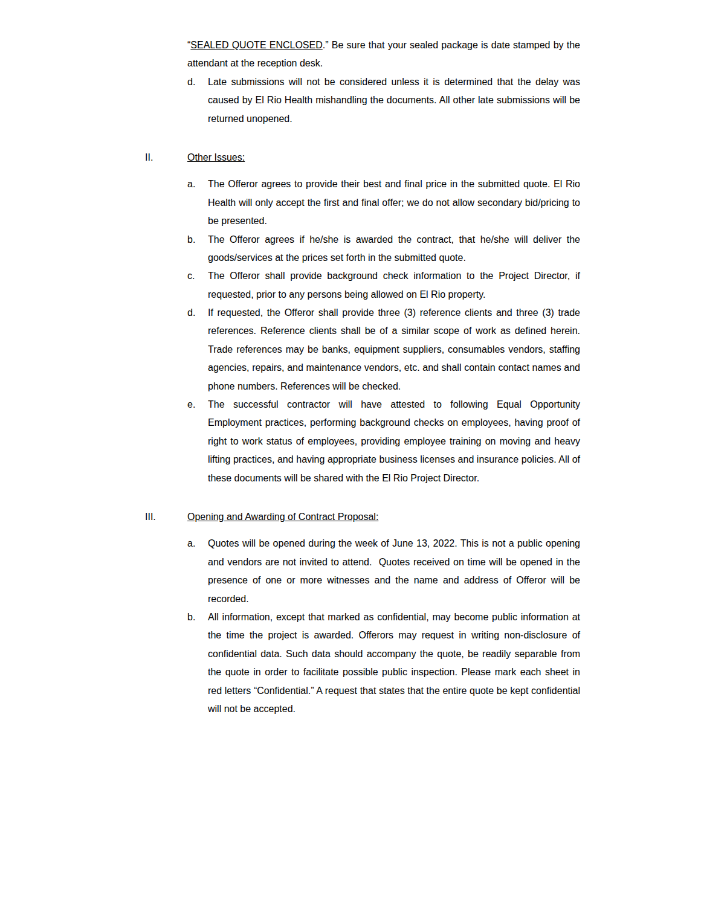“SEALED QUOTE ENCLOSED.” Be sure that your sealed package is date stamped by the attendant at the reception desk.
d.
Late submissions will not be considered unless it is determined that the delay was caused by El Rio Health mishandling the documents. All other late submissions will be returned unopened.
II.
Other Issues:
a.
The Offeror agrees to provide their best and final price in the submitted quote. El Rio Health will only accept the first and final offer; we do not allow secondary bid/pricing to be presented.
b.
The Offeror agrees if he/she is awarded the contract, that he/she will deliver the goods/services at the prices set forth in the submitted quote.
c.
The Offeror shall provide background check information to the Project Director, if requested, prior to any persons being allowed on El Rio property.
d.
If requested, the Offeror shall provide three (3) reference clients and three (3) trade references. Reference clients shall be of a similar scope of work as defined herein. Trade references may be banks, equipment suppliers, consumables vendors, staffing agencies, repairs, and maintenance vendors, etc. and shall contain contact names and phone numbers. References will be checked.
e.
The successful contractor will have attested to following Equal Opportunity Employment practices, performing background checks on employees, having proof of right to work status of employees, providing employee training on moving and heavy lifting practices, and having appropriate business licenses and insurance policies. All of these documents will be shared with the El Rio Project Director.
III.
Opening and Awarding of Contract Proposal:
a.
Quotes will be opened during the week of June 13, 2022. This is not a public opening and vendors are not invited to attend. Quotes received on time will be opened in the presence of one or more witnesses and the name and address of Offeror will be recorded.
b.
All information, except that marked as confidential, may become public information at the time the project is awarded. Offerors may request in writing non-disclosure of confidential data. Such data should accompany the quote, be readily separable from the quote in order to facilitate possible public inspection. Please mark each sheet in red letters “Confidential.” A request that states that the entire quote be kept confidential will not be accepted.